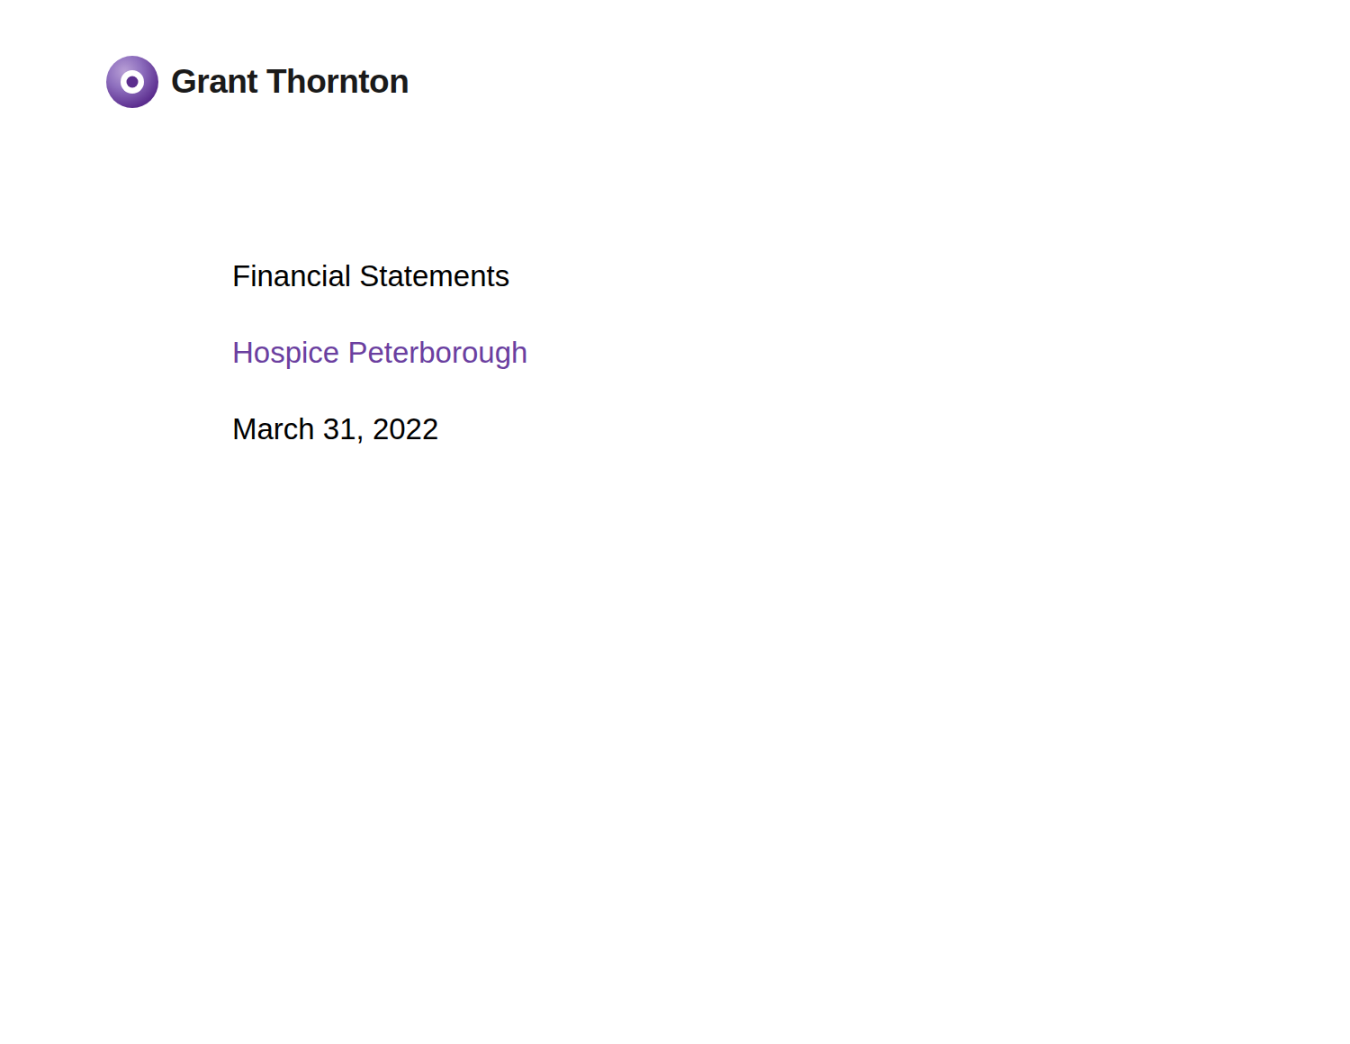Grant Thornton
Financial Statements
Hospice Peterborough
March 31, 2022